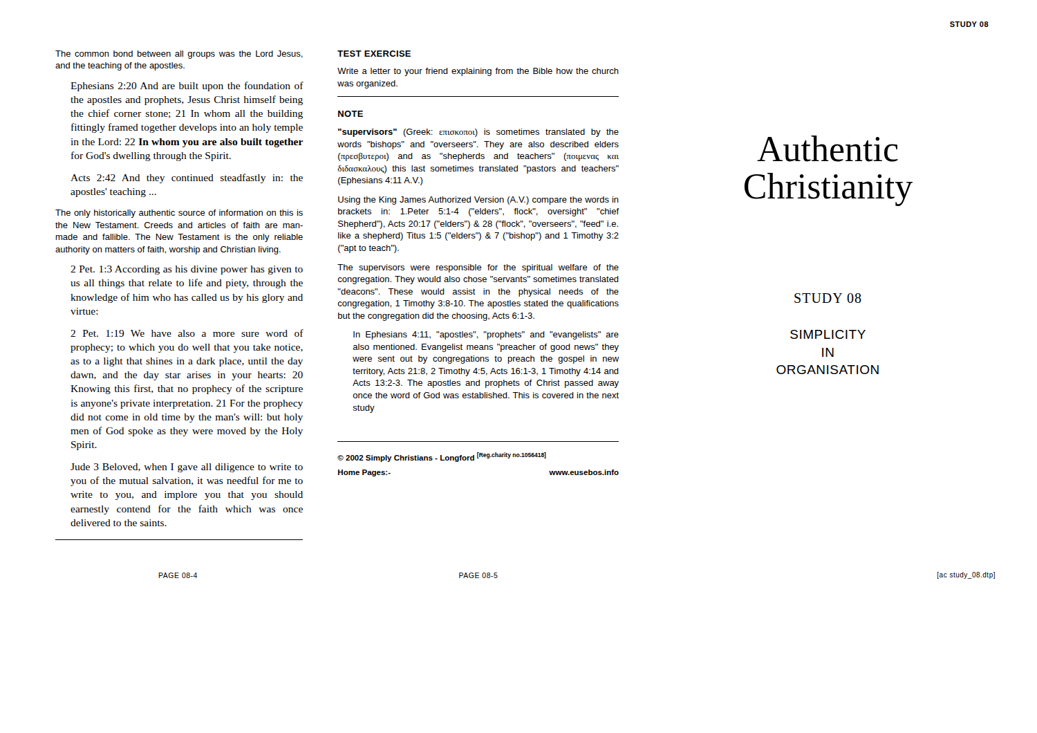STUDY 08
The common bond between all groups was the Lord Jesus, and the teaching of the apostles.
Ephesians 2:20 And are built upon the foundation of the apostles and prophets, Jesus Christ himself being the chief corner stone; 21 In whom all the building fittingly framed together develops into an holy temple in the Lord: 22 In whom you are also built together for God's dwelling through the Spirit.
Acts 2:42 And they continued steadfastly in: the apostles' teaching ...
The only historically authentic source of information on this is the New Testament. Creeds and articles of faith are man-made and fallible. The New Testament is the only reliable authority on matters of faith, worship and Christian living.
2 Pet. 1:3 According as his divine power has given to us all things that relate to life and piety, through the knowledge of him who has called us by his glory and virtue:
2 Pet. 1:19 We have also a more sure word of prophecy; to which you do well that you take notice, as to a light that shines in a dark place, until the day dawn, and the day star arises in your hearts: 20 Knowing this first, that no prophecy of the scripture is anyone's private interpretation. 21 For the prophecy did not come in old time by the man's will: but holy men of God spoke as they were moved by the Holy Spirit.
Jude 3 Beloved, when I gave all diligence to write to you of the mutual salvation, it was needful for me to write to you, and implore you that you should earnestly contend for the faith which was once delivered to the saints.
TEST EXERCISE
Write a letter to your friend explaining from the Bible how the church was organized.
NOTE
"supervisors" (Greek: επισκοποι) is sometimes translated by the words "bishops" and "overseers". They are also described elders (πρεσβυτεροι) and as "shepherds and teachers" (ποιμενας και διδασκαλους) this last sometimes translated "pastors and teachers" (Ephesians 4:11 A.V.)
Using the King James Authorized Version (A.V.) compare the words in brackets in: 1.Peter 5:1-4 ("elders", flock", oversight" "chief Shepherd"), Acts 20:17 ("elders") & 28 ("flock", "overseers", "feed" i.e. like a shepherd) Titus 1:5 ("elders") & 7 ("bishop") and 1 Timothy 3:2 ("apt to teach").
The supervisors were responsible for the spiritual welfare of the congregation. They would also chose "servants" sometimes translated "deacons". These would assist in the physical needs of the congregation, 1 Timothy 3:8-10. The apostles stated the qualifications but the congregation did the choosing, Acts 6:1-3.
In Ephesians 4:11, "apostles", "prophets" and "evangelists" are also mentioned. Evangelist means "preacher of good news" they were sent out by congregations to preach the gospel in new territory, Acts 21:8, 2 Timothy 4:5, Acts 16:1-3, 1 Timothy 4:14 and Acts 13:2-3. The apostles and prophets of Christ passed away once the word of God was established. This is covered in the next study
© 2002 Simply Christians - Longford [Reg.charity no.1056418]
Home Pages:- www.eusebos.info
Authentic
Christianity
STUDY 08
SIMPLICITY
IN
ORGANISATION
PAGE 08-4
PAGE 08-5
[ac study_08.dtp]